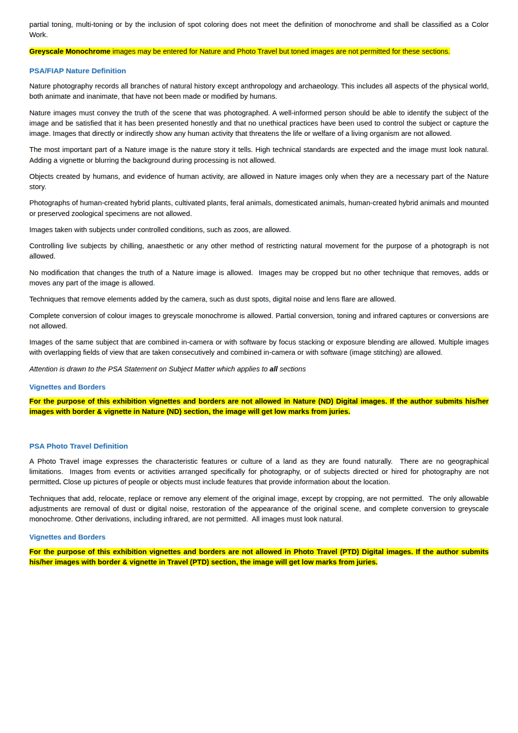partial toning, multi-toning or by the inclusion of spot coloring does not meet the definition of monochrome and shall be classified as a Color Work.
Greyscale Monochrome images may be entered for Nature and Photo Travel but toned images are not permitted for these sections.
PSA/FIAP Nature Definition
Nature photography records all branches of natural history except anthropology and archaeology. This includes all aspects of the physical world, both animate and inanimate, that have not been made or modified by humans.
Nature images must convey the truth of the scene that was photographed. A well-informed person should be able to identify the subject of the image and be satisfied that it has been presented honestly and that no unethical practices have been used to control the subject or capture the image. Images that directly or indirectly show any human activity that threatens the life or welfare of a living organism are not allowed.
The most important part of a Nature image is the nature story it tells. High technical standards are expected and the image must look natural. Adding a vignette or blurring the background during processing is not allowed.
Objects created by humans, and evidence of human activity, are allowed in Nature images only when they are a necessary part of the Nature story.
Photographs of human-created hybrid plants, cultivated plants, feral animals, domesticated animals, human-created hybrid animals and mounted or preserved zoological specimens are not allowed.
Images taken with subjects under controlled conditions, such as zoos, are allowed.
Controlling live subjects by chilling, anaesthetic or any other method of restricting natural movement for the purpose of a photograph is not allowed.
No modification that changes the truth of a Nature image is allowed. Images may be cropped but no other technique that removes, adds or moves any part of the image is allowed.
Techniques that remove elements added by the camera, such as dust spots, digital noise and lens flare are allowed.
Complete conversion of colour images to greyscale monochrome is allowed. Partial conversion, toning and infrared captures or conversions are not allowed.
Images of the same subject that are combined in-camera or with software by focus stacking or exposure blending are allowed. Multiple images with overlapping fields of view that are taken consecutively and combined in-camera or with software (image stitching) are allowed.
Attention is drawn to the PSA Statement on Subject Matter which applies to all sections
Vignettes and Borders
For the purpose of this exhibition vignettes and borders are not allowed in Nature (ND) Digital images. If the author submits his/her images with border & vignette in Nature (ND) section, the image will get low marks from juries.
PSA Photo Travel Definition
A Photo Travel image expresses the characteristic features or culture of a land as they are found naturally. There are no geographical limitations. Images from events or activities arranged specifically for photography, or of subjects directed or hired for photography are not permitted. Close up pictures of people or objects must include features that provide information about the location.
Techniques that add, relocate, replace or remove any element of the original image, except by cropping, are not permitted. The only allowable adjustments are removal of dust or digital noise, restoration of the appearance of the original scene, and complete conversion to greyscale monochrome. Other derivations, including infrared, are not permitted. All images must look natural.
Vignettes and Borders
For the purpose of this exhibition vignettes and borders are not allowed in Photo Travel (PTD) Digital images. If the author submits his/her images with border & vignette in Travel (PTD) section, the image will get low marks from juries.